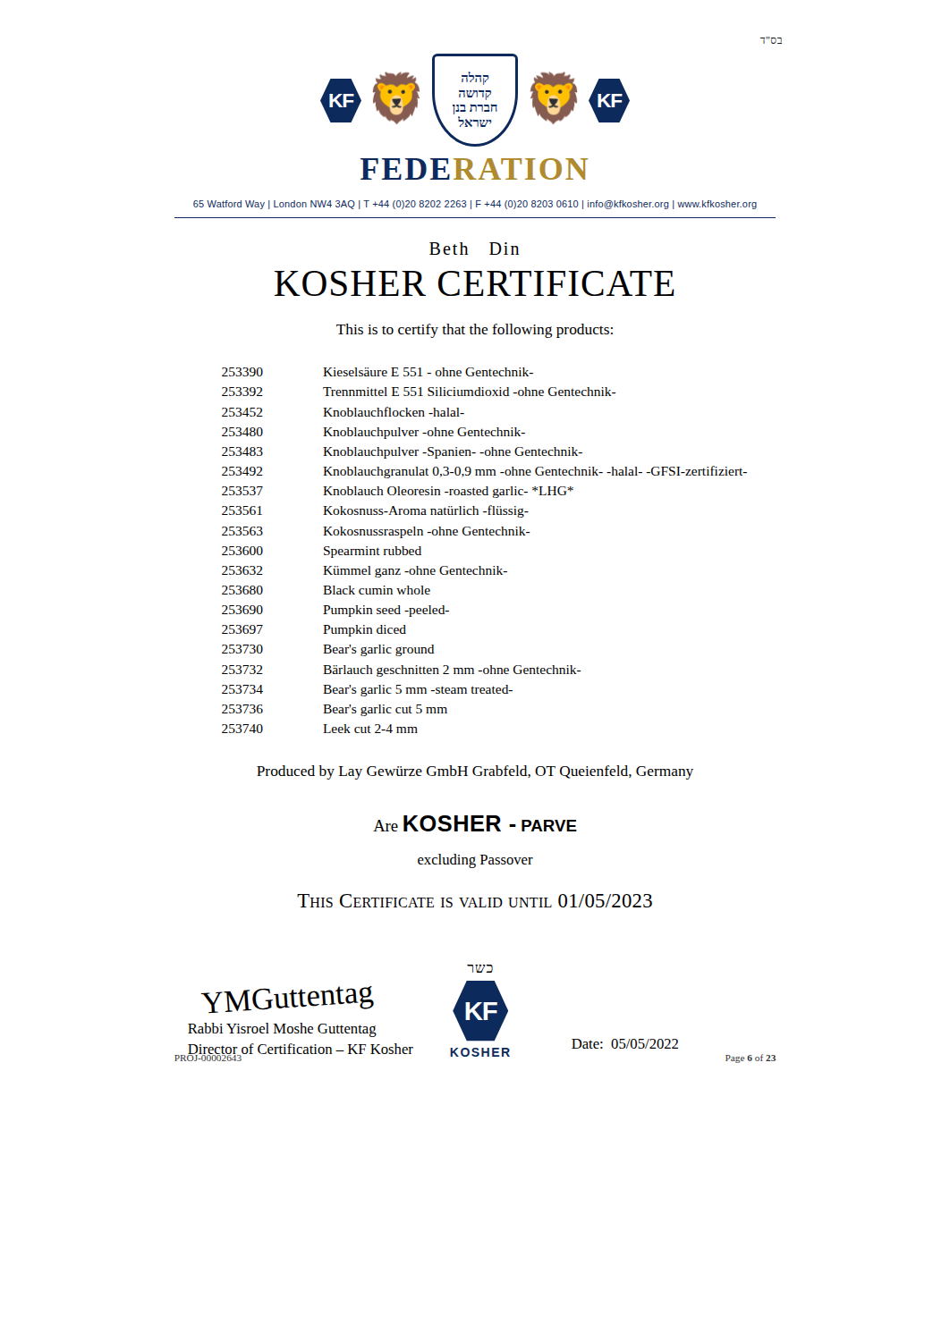בס"ד
KF
🦁
קהלה קדושה חברת בנן ישראל
🦁
KF
FEDERATION
65 Watford Way | London NW4 3AQ | T +44 (0)20 8202 2263 | F +44 (0)20 8203 0610 | info@kfkosher.org | www.kfkosher.org
Beth Din
KOSHER CERTIFICATE
This is to certify that the following products:
| 253390 | Kieselsäure E 551 - ohne Gentechnik- |
| 253392 | Trennmittel E 551 Siliciumdioxid -ohne Gentechnik- |
| 253452 | Knoblauchflocken -halal- |
| 253480 | Knoblauchpulver -ohne Gentechnik- |
| 253483 | Knoblauchpulver -Spanien- -ohne Gentechnik- |
| 253492 | Knoblauchgranulat 0,3-0,9 mm -ohne Gentechnik- -halal- -GFSI-zertifiziert- |
| 253537 | Knoblauch Oleoresin -roasted garlic- *LHG* |
| 253561 | Kokosnuss-Aroma natürlich -flüssig- |
| 253563 | Kokosnussraspeln -ohne Gentechnik- |
| 253600 | Spearmint rubbed |
| 253632 | Kümmel ganz -ohne Gentechnik- |
| 253680 | Black cumin whole |
| 253690 | Pumpkin seed -peeled- |
| 253697 | Pumpkin diced |
| 253730 | Bear's garlic ground |
| 253732 | Bärlauch geschnitten 2 mm -ohne Gentechnik- |
| 253734 | Bear's garlic 5 mm -steam treated- |
| 253736 | Bear's garlic cut 5 mm |
| 253740 | Leek cut 2-4 mm |
Produced by Lay Gewürze GmbH Grabfeld, OT Queienfeld, Germany
Are KOSHER - PARVE
excluding Passover
This Certificate is valid until 01/05/2023
YMGuttentag
Rabbi Yisroel Moshe Guttentag
Director of Certification – KF Kosher
כשר
KF
KOSHER
Date: 05/05/2022
PROJ-00002643
Page 6 of 23